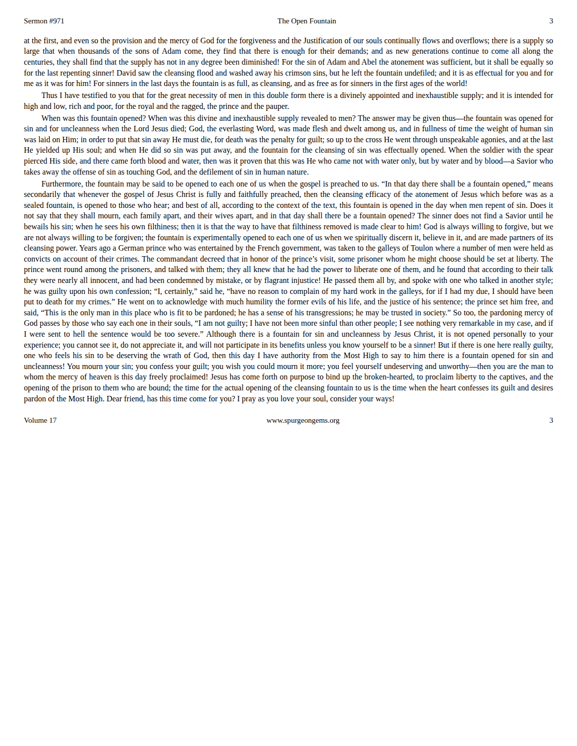Sermon #971 The Open Fountain 3
at the first, and even so the provision and the mercy of God for the forgiveness and the Justification of our souls continually flows and overflows; there is a supply so large that when thousands of the sons of Adam come, they find that there is enough for their demands; and as new generations continue to come all along the centuries, they shall find that the supply has not in any degree been diminished! For the sin of Adam and Abel the atonement was sufficient, but it shall be equally so for the last repenting sinner! David saw the cleansing flood and washed away his crimson sins, but he left the fountain undefiled; and it is as effectual for you and for me as it was for him! For sinners in the last days the fountain is as full, as cleansing, and as free as for sinners in the first ages of the world!
Thus I have testified to you that for the great necessity of men in this double form there is a divinely appointed and inexhaustible supply; and it is intended for high and low, rich and poor, for the royal and the ragged, the prince and the pauper.
When was this fountain opened? When was this divine and inexhaustible supply revealed to men? The answer may be given thus—the fountain was opened for sin and for uncleanness when the Lord Jesus died; God, the everlasting Word, was made flesh and dwelt among us, and in fullness of time the weight of human sin was laid on Him; in order to put that sin away He must die, for death was the penalty for guilt; so up to the cross He went through unspeakable agonies, and at the last He yielded up His soul; and when He did so sin was put away, and the fountain for the cleansing of sin was effectually opened. When the soldier with the spear pierced His side, and there came forth blood and water, then was it proven that this was He who came not with water only, but by water and by blood—a Savior who takes away the offense of sin as touching God, and the defilement of sin in human nature.
Furthermore, the fountain may be said to be opened to each one of us when the gospel is preached to us. “In that day there shall be a fountain opened,” means secondarily that whenever the gospel of Jesus Christ is fully and faithfully preached, then the cleansing efficacy of the atonement of Jesus which before was as a sealed fountain, is opened to those who hear; and best of all, according to the context of the text, this fountain is opened in the day when men repent of sin. Does it not say that they shall mourn, each family apart, and their wives apart, and in that day shall there be a fountain opened? The sinner does not find a Savior until he bewails his sin; when he sees his own filthiness; then it is that the way to have that filthiness removed is made clear to him! God is always willing to forgive, but we are not always willing to be forgiven; the fountain is experimentally opened to each one of us when we spiritually discern it, believe in it, and are made partners of its cleansing power. Years ago a German prince who was entertained by the French government, was taken to the galleys of Toulon where a number of men were held as convicts on account of their crimes. The commandant decreed that in honor of the prince’s visit, some prisoner whom he might choose should be set at liberty. The prince went round among the prisoners, and talked with them; they all knew that he had the power to liberate one of them, and he found that according to their talk they were nearly all innocent, and had been condemned by mistake, or by flagrant injustice! He passed them all by, and spoke with one who talked in another style; he was guilty upon his own confession; “I, certainly,” said he, “have no reason to complain of my hard work in the galleys, for if I had my due, I should have been put to death for my crimes.” He went on to acknowledge with much humility the former evils of his life, and the justice of his sentence; the prince set him free, and said, “This is the only man in this place who is fit to be pardoned; he has a sense of his transgressions; he may be trusted in society.” So too, the pardoning mercy of God passes by those who say each one in their souls, “I am not guilty; I have not been more sinful than other people; I see nothing very remarkable in my case, and if I were sent to hell the sentence would be too severe.” Although there is a fountain for sin and uncleanness by Jesus Christ, it is not opened personally to your experience; you cannot see it, do not appreciate it, and will not participate in its benefits unless you know yourself to be a sinner! But if there is one here really guilty, one who feels his sin to be deserving the wrath of God, then this day I have authority from the Most High to say to him there is a fountain opened for sin and uncleanness! You mourn your sin; you confess your guilt; you wish you could mourn it more; you feel yourself undeserving and unworthy—then you are the man to whom the mercy of heaven is this day freely proclaimed! Jesus has come forth on purpose to bind up the broken-hearted, to proclaim liberty to the captives, and the opening of the prison to them who are bound; the time for the actual opening of the cleansing fountain to us is the time when the heart confesses its guilt and desires pardon of the Most High. Dear friend, has this time come for you? I pray as you love your soul, consider your ways!
Volume 17 www.spurgeongems.org 3